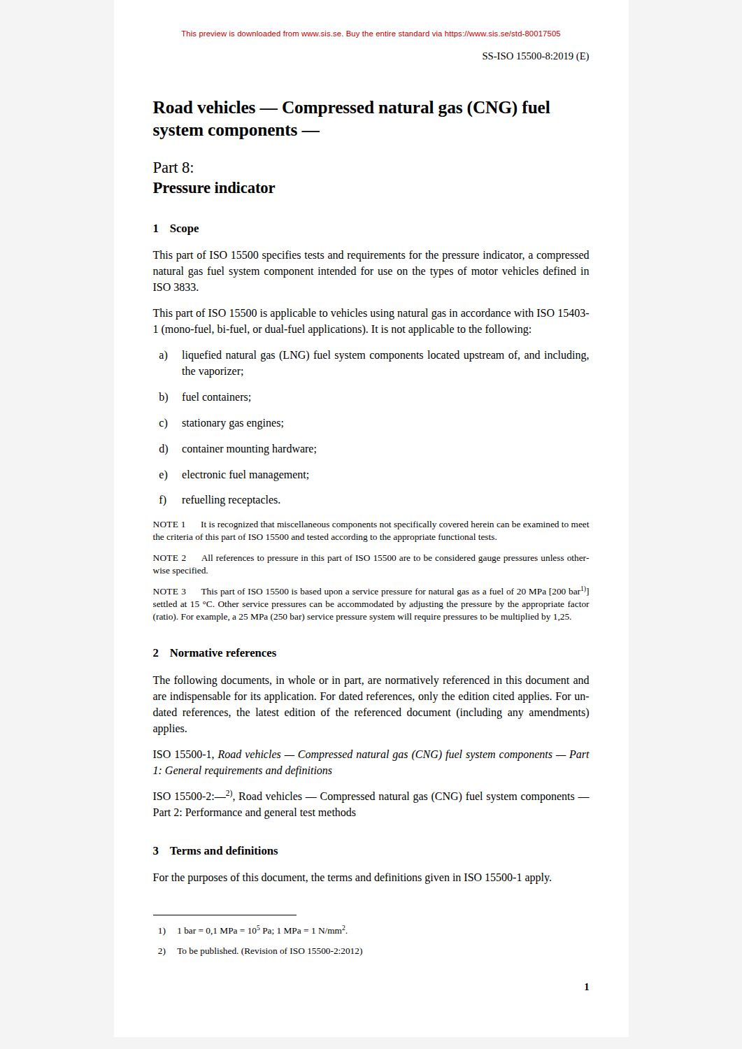This preview is downloaded from www.sis.se. Buy the entire standard via https://www.sis.se/std-80017505
SS-ISO 15500-8:2019 (E)
Road vehicles — Compressed natural gas (CNG) fuel system components — Part 8: Pressure indicator
1 Scope
This part of ISO 15500 specifies tests and requirements for the pressure indicator, a compressed natural gas fuel system component intended for use on the types of motor vehicles defined in ISO 3833.
This part of ISO 15500 is applicable to vehicles using natural gas in accordance with ISO 15403-1 (mono-fuel, bi-fuel, or dual-fuel applications). It is not applicable to the following:
liquefied natural gas (LNG) fuel system components located upstream of, and including, the vaporizer;
fuel containers;
stationary gas engines;
container mounting hardware;
electronic fuel management;
refuelling receptacles.
NOTE 1 It is recognized that miscellaneous components not specifically covered herein can be examined to meet the criteria of this part of ISO 15500 and tested according to the appropriate functional tests.
NOTE 2 All references to pressure in this part of ISO 15500 are to be considered gauge pressures unless otherwise specified.
NOTE 3 This part of ISO 15500 is based upon a service pressure for natural gas as a fuel of 20 MPa [200 bar1)] settled at 15 °C. Other service pressures can be accommodated by adjusting the pressure by the appropriate factor (ratio). For example, a 25 MPa (250 bar) service pressure system will require pressures to be multiplied by 1,25.
2 Normative references
The following documents, in whole or in part, are normatively referenced in this document and are indispensable for its application. For dated references, only the edition cited applies. For undated references, the latest edition of the referenced document (including any amendments) applies.
ISO 15500-1, Road vehicles — Compressed natural gas (CNG) fuel system components — Part 1: General requirements and definitions
ISO 15500-2:—2), Road vehicles — Compressed natural gas (CNG) fuel system components — Part 2: Performance and general test methods
3 Terms and definitions
For the purposes of this document, the terms and definitions given in ISO 15500-1 apply.
1) 1 bar = 0,1 MPa = 105 Pa; 1 MPa = 1 N/mm2.
2) To be published. (Revision of ISO 15500-2:2012)
1